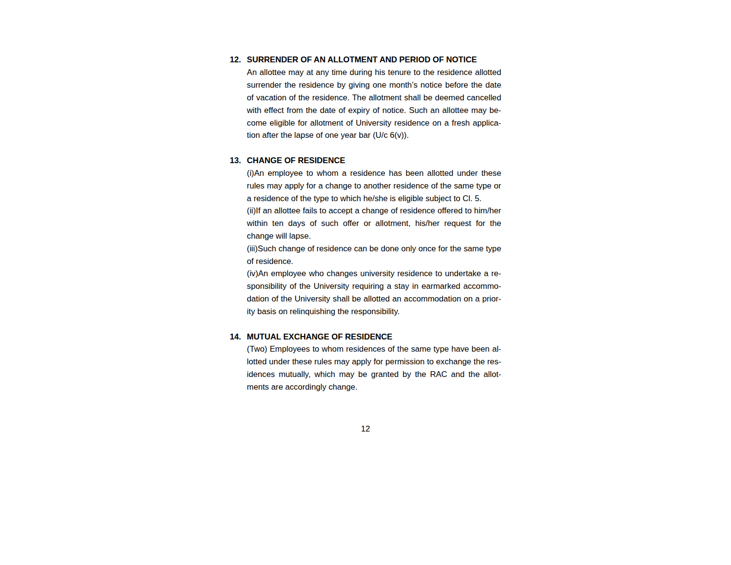12.
Surrender of an Allotment and Period of Notice
An allottee may at any time during his tenure to the residence allotted surrender the residence by giving one month’s notice before the date of vacation of the residence. The allotment shall be deemed cancelled with effect from the date of expiry of notice. Such an allottee may become eligible for allotment of University residence on a fresh application after the lapse of one year bar (U/c 6(v)).
13.
Change of Residence
(i)An employee to whom a residence has been allotted under these rules may apply for a change to another residence of the same type or a residence of the type to which he/she is eligible subject to Cl. 5.
(ii)If an allottee fails to accept a change of residence offered to him/her within ten days of such offer or allotment, his/her request for the change will lapse.
(iii)Such change of residence can be done only once for the same type of residence.
(iv)An employee who changes university residence to undertake a responsibility of the University requiring a stay in earmarked accommodation of the University shall be allotted an accommodation on a priority basis on relinquishing the responsibility.
14.
Mutual Exchange of Residence
(Two) Employees to whom residences of the same type have been allotted under these rules may apply for permission to exchange the residences mutually, which may be granted by the RAC and the allotments are accordingly change.
12